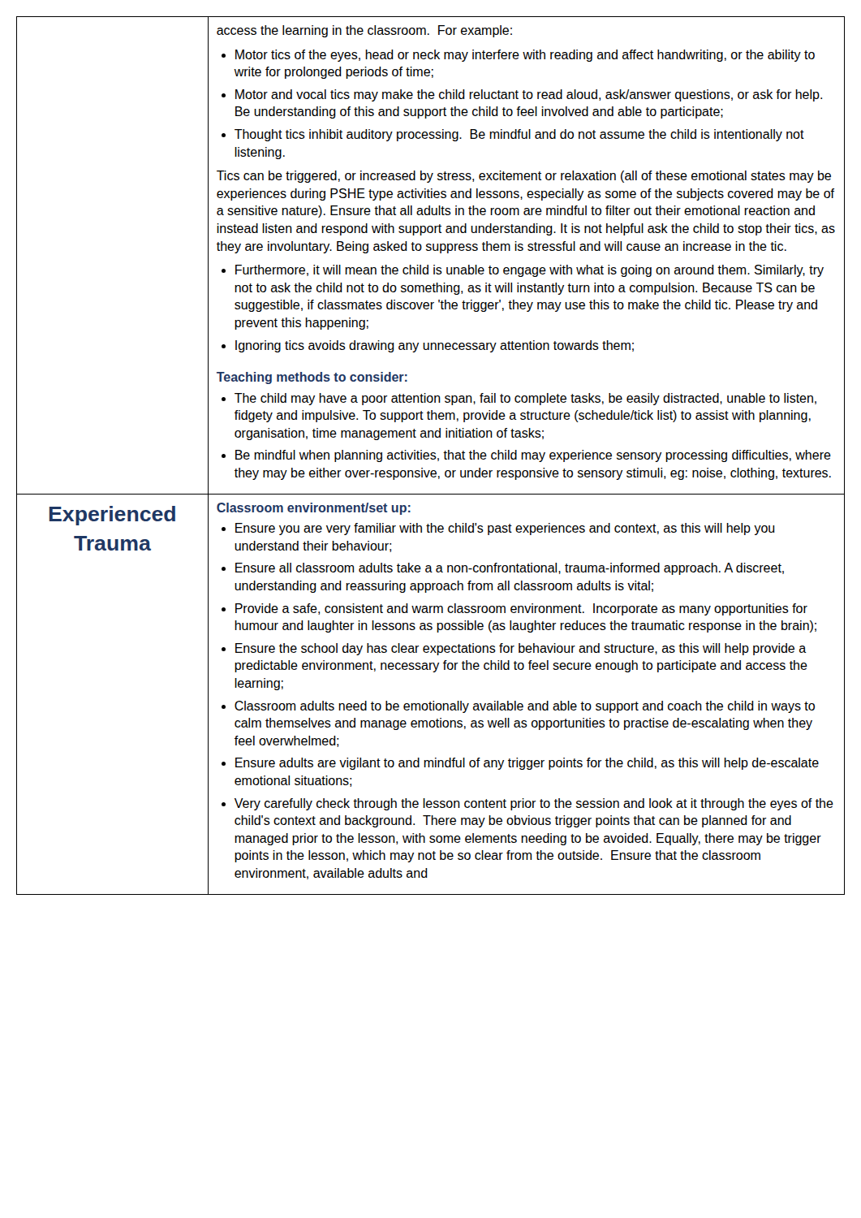| | access the learning in the classroom. For example: Motor tics of the eyes, head or neck may interfere with reading and affect handwriting, or the ability to write for prolonged periods of time; Motor and vocal tics may make the child reluctant to read aloud, ask/answer questions, or ask for help. Be understanding of this and support the child to feel involved and able to participate; Thought tics inhibit auditory processing. Be mindful and do not assume the child is intentionally not listening. Tics can be triggered, or increased by stress, excitement or relaxation (all of these emotional states may be experiences during PSHE type activities and lessons, especially as some of the subjects covered may be of a sensitive nature). Ensure that all adults in the room are mindful to filter out their emotional reaction and instead listen and respond with support and understanding. It is not helpful ask the child to stop their tics, as they are involuntary. Being asked to suppress them is stressful and will cause an increase in the tic. Furthermore, it will mean the child is unable to engage with what is going on around them. Similarly, try not to ask the child not to do something, as it will instantly turn into a compulsion. Because TS can be suggestible, if classmates discover 'the trigger', they may use this to make the child tic. Please try and prevent this happening; Ignoring tics avoids drawing any unnecessary attention towards them; Teaching methods to consider: The child may have a poor attention span, fail to complete tasks, be easily distracted, unable to listen, fidgety and impulsive. To support them, provide a structure (schedule/tick list) to assist with planning, organisation, time management and initiation of tasks; Be mindful when planning activities, that the child may experience sensory processing difficulties, where they may be either over-responsive, or under responsive to sensory stimuli, eg: noise, clothing, textures. |
| Experienced Trauma | Classroom environment/set up: Ensure you are very familiar with the child's past experiences and context, as this will help you understand their behaviour; Ensure all classroom adults take a a non-confrontational, trauma-informed approach. A discreet, understanding and reassuring approach from all classroom adults is vital; Provide a safe, consistent and warm classroom environment. Incorporate as many opportunities for humour and laughter in lessons as possible (as laughter reduces the traumatic response in the brain); Ensure the school day has clear expectations for behaviour and structure, as this will help provide a predictable environment, necessary for the child to feel secure enough to participate and access the learning; Classroom adults need to be emotionally available and able to support and coach the child in ways to calm themselves and manage emotions, as well as opportunities to practise de-escalating when they feel overwhelmed; Ensure adults are vigilant to and mindful of any trigger points for the child, as this will help de-escalate emotional situations; Very carefully check through the lesson content prior to the session and look at it through the eyes of the child's context and background. There may be obvious trigger points that can be planned for and managed prior to the lesson, with some elements needing to be avoided. Equally, there may be trigger points in the lesson, which may not be so clear from the outside. Ensure that the classroom environment, available adults and |